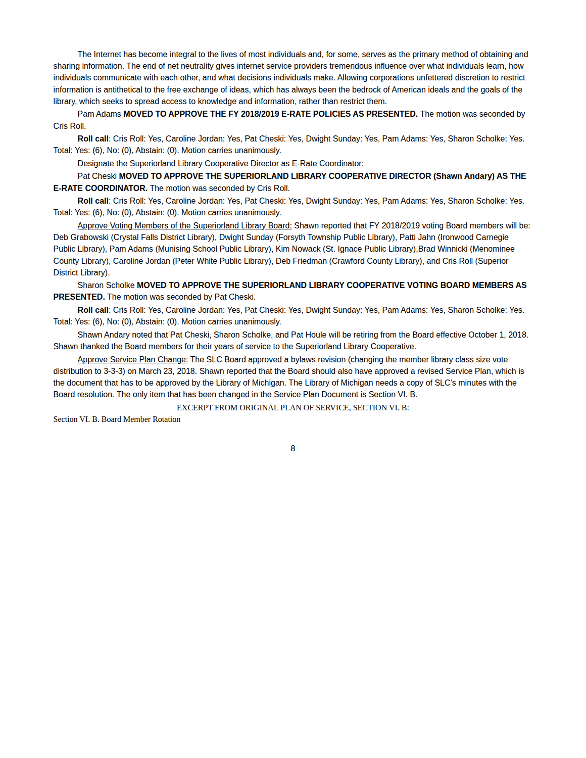The Internet has become integral to the lives of most individuals and, for some, serves as the primary method of obtaining and sharing information. The end of net neutrality gives internet service providers tremendous influence over what individuals learn, how individuals communicate with each other, and what decisions individuals make. Allowing corporations unfettered discretion to restrict information is antithetical to the free exchange of ideas, which has always been the bedrock of American ideals and the goals of the library, which seeks to spread access to knowledge and information, rather than restrict them.
Pam Adams MOVED TO APPROVE THE FY 2018/2019 E-RATE POLICIES AS PRESENTED. The motion was seconded by Cris Roll.
Roll call: Cris Roll: Yes, Caroline Jordan: Yes, Pat Cheski: Yes, Dwight Sunday: Yes, Pam Adams: Yes, Sharon Scholke: Yes. Total: Yes: (6), No: (0), Abstain: (0). Motion carries unanimously.
Designate the Superiorland Library Cooperative Director as E-Rate Coordinator:
Pat Cheski MOVED TO APPROVE THE SUPERIORLAND LIBRARY COOPERATIVE DIRECTOR (Shawn Andary) AS THE E-RATE COORDINATOR. The motion was seconded by Cris Roll.
Roll call: Cris Roll: Yes, Caroline Jordan: Yes, Pat Cheski: Yes, Dwight Sunday: Yes, Pam Adams: Yes, Sharon Scholke: Yes. Total: Yes: (6), No: (0), Abstain: (0). Motion carries unanimously.
Approve Voting Members of the Superiorland Library Board: Shawn reported that FY 2018/2019 voting Board members will be: Deb Grabowski (Crystal Falls District Library), Dwight Sunday (Forsyth Township Public Library), Patti Jahn (Ironwood Carnegie Public Library), Pam Adams (Munising School Public Library), Kim Nowack (St. Ignace Public Library),Brad Winnicki (Menominee County Library), Caroline Jordan (Peter White Public Library), Deb Friedman (Crawford County Library), and Cris Roll (Superior District Library).
Sharon Scholke MOVED TO APPROVE THE SUPERIORLAND LIBRARY COOPERATIVE VOTING BOARD MEMBERS AS PRESENTED. The motion was seconded by Pat Cheski.
Roll call: Cris Roll: Yes, Caroline Jordan: Yes, Pat Cheski: Yes, Dwight Sunday: Yes, Pam Adams: Yes, Sharon Scholke: Yes. Total: Yes: (6), No: (0), Abstain: (0). Motion carries unanimously.
Shawn Andary noted that Pat Cheski, Sharon Scholke, and Pat Houle will be retiring from the Board effective October 1, 2018. Shawn thanked the Board members for their years of service to the Superiorland Library Cooperative.
Approve Service Plan Change: The SLC Board approved a bylaws revision (changing the member library class size vote distribution to 3-3-3) on March 23, 2018. Shawn reported that the Board should also have approved a revised Service Plan, which is the document that has to be approved by the Library of Michigan. The Library of Michigan needs a copy of SLC’s minutes with the Board resolution. The only item that has been changed in the Service Plan Document is Section VI. B.
EXCERPT FROM ORIGINAL PLAN OF SERVICE, SECTION VI. B:
Section VI. B. Board Member Rotation
8